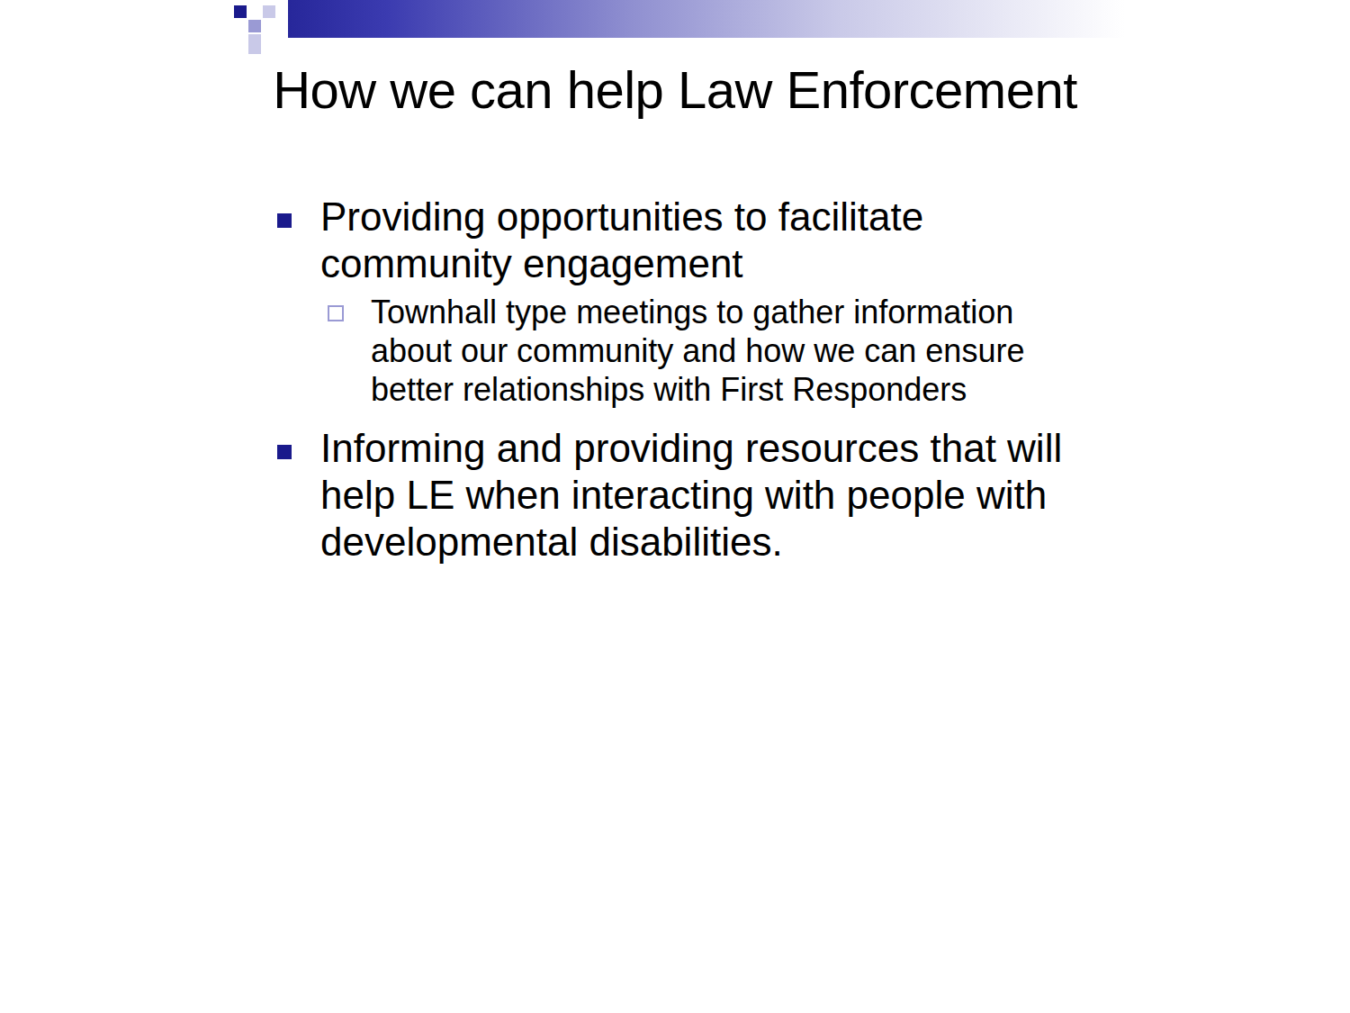How we can help Law Enforcement
Providing opportunities to facilitate community engagement
Townhall type meetings to gather information about our community and how we can ensure better relationships with First Responders
Informing and providing resources that will help LE when interacting with people with developmental disabilities.